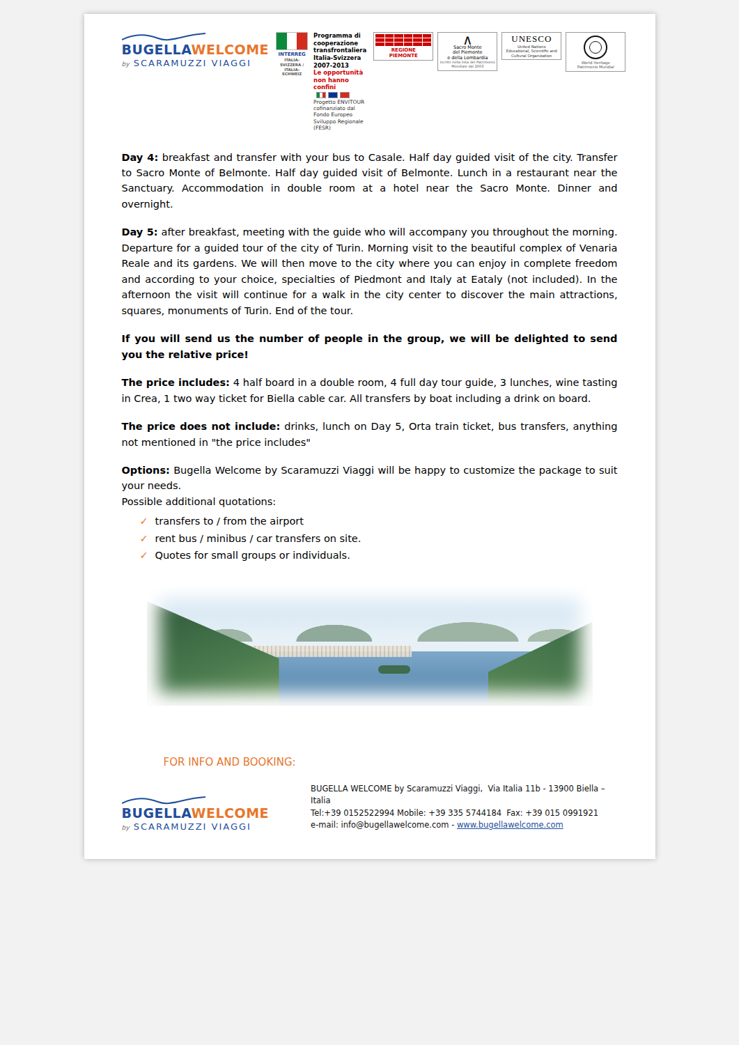BUGELLA WELCOME
by SCARAMUZZI VIAGGI
INTERREG
ITALIA-SVIZZERA / ITALIA-SCHWEIZ
Programma di cooperazione transfrontaliera Italia-Svizzera 2007-2013 Le opportunità non hanno confini
Progetto ENVITOUR cofinanziato dal Fondo Europeo Sviluppo Regionale (FESR)
REGIONE
PIEMONTE
∧
Sacro Monte
del Piemonte
e della Lombardia
Iscritti nella lista del Patrimonio Mondiale dal 2003
UNESCO
United Nations
Educational, Scientific and
Cultural Organization
World Heritage
Patrimonio Mundial
Day 4: breakfast and transfer with your bus to Casale. Half day guided visit of the city. Transfer to Sacro Monte of Belmonte. Half day guided visit of Belmonte. Lunch in a restaurant near the Sanctuary. Accommodation in double room at a hotel near the Sacro Monte. Dinner and overnight.
Day 5: after breakfast, meeting with the guide who will accompany you throughout the morning. Departure for a guided tour of the city of Turin. Morning visit to the beautiful complex of Venaria Reale and its gardens. We will then move to the city where you can enjoy in complete freedom and according to your choice, specialties of Piedmont and Italy at Eataly (not included). In the afternoon the visit will continue for a walk in the city center to discover the main attractions, squares, monuments of Turin. End of the tour.
If you will send us the number of people in the group, we will be delighted to send you the relative price!
The price includes: 4 half board in a double room, 4 full day tour guide, 3 lunches, wine tasting in Crea, 1 two way ticket for Biella cable car. All transfers by boat including a drink on board.
The price does not include: drinks, lunch on Day 5, Orta train ticket, bus transfers, anything not mentioned in "the price includes"
Options: Bugella Welcome by Scaramuzzi Viaggi will be happy to customize the package to suit your needs.
Possible additional quotations:
transfers to / from the airport
rent bus / minibus / car transfers on site.
Quotes for small groups or individuals.
FOR INFO AND BOOKING:
BUGELLA WELCOME
by SCARAMUZZI VIAGGI
BUGELLA WELCOME by Scaramuzzi Viaggi, Via Italia 11b - 13900 Biella – Italia
Tel:+39 0152522994 Mobile: +39 335 5744184 Fax: +39 015 0991921
e-mail: info@bugellawelcome.com - www.bugellawelcome.com